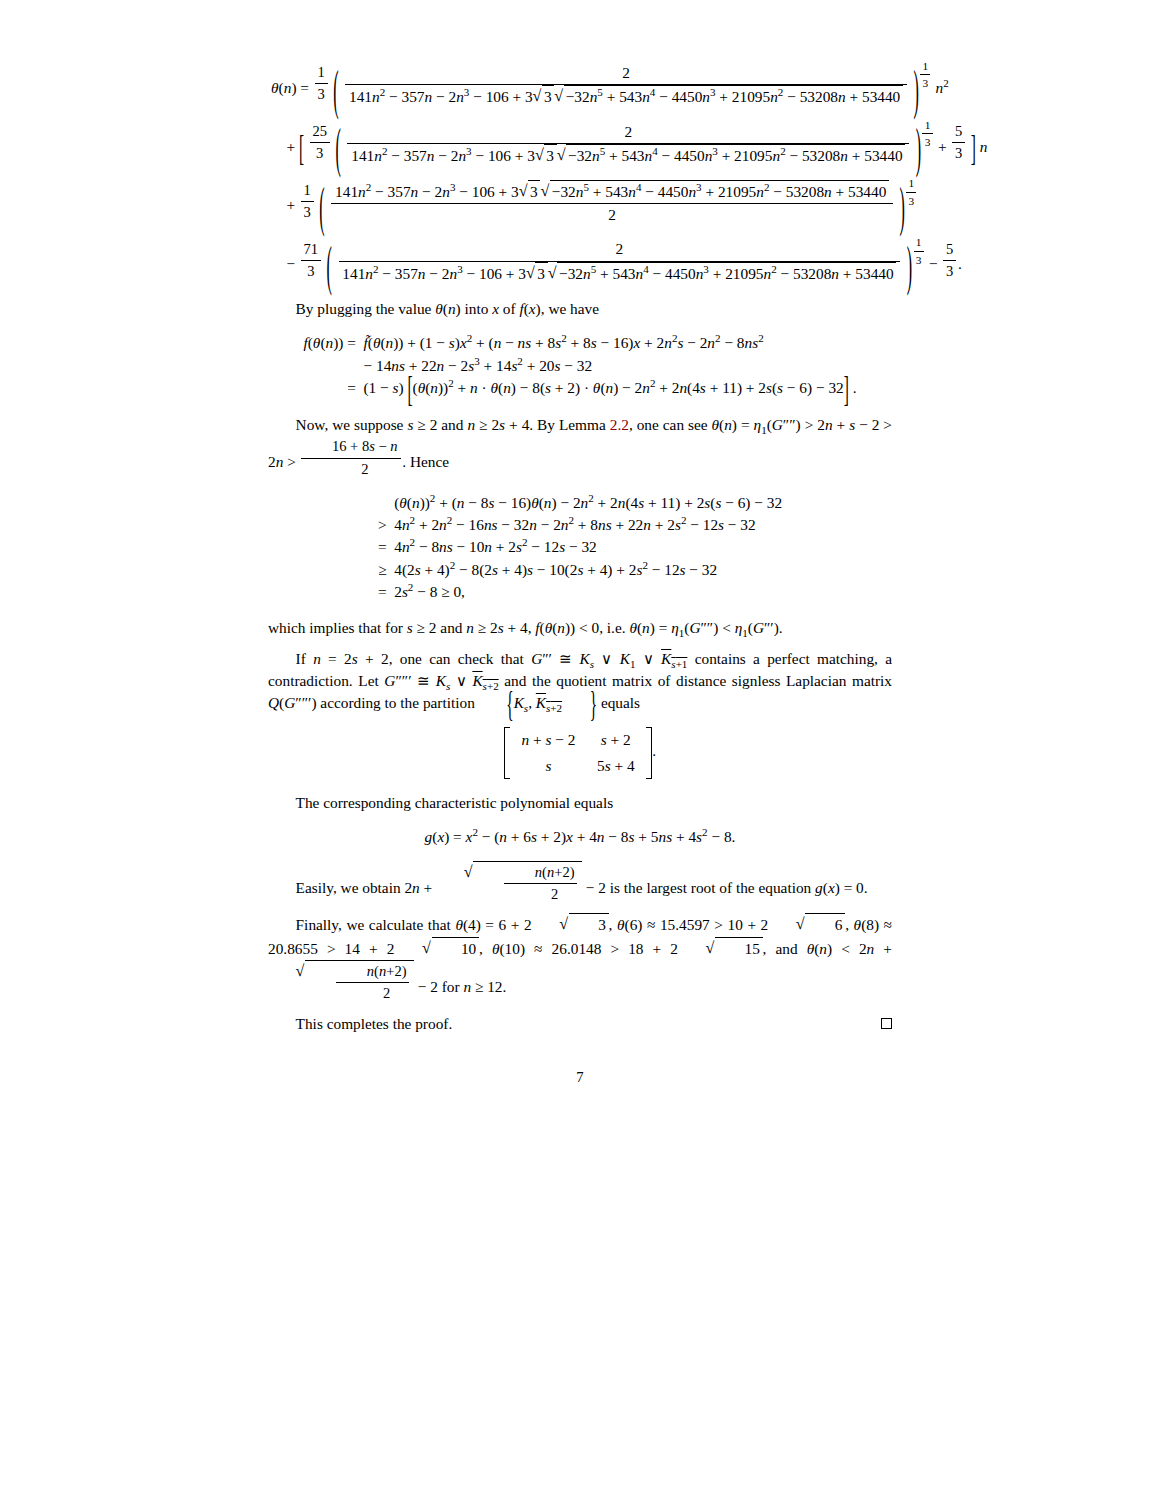θ(n) = 13 ( 2 141n2 − 357n − 2n3 − 106 + 33−32n5 + 543n4 − 4450n3 + 21095n2 − 53208n + 53440 ) 13 n2
+ [ 253 ( 2 141n2 − 357n − 2n3 − 106 + 33−32n5 + 543n4 − 4450n3 + 21095n2 − 53208n + 53440 ) 13 + 53 ] n
+ 13 ( 141n2 − 357n − 2n3 − 106 + 33−32n5 + 543n4 − 4450n3 + 21095n2 − 53208n + 53440 2 ) 13
− 713 ( 2 141n2 − 357n − 2n3 − 106 + 33−32n5 + 543n4 − 4450n3 + 21095n2 − 53208n + 53440 ) 13 − 53.
By plugging the value θ(n) into x of f(x), we have
f(θ(n)) =
f̃(θ(n)) + (1 − s)x2 + (n − ns + 8s2 + 8s − 16)x + 2n2s − 2n2 − 8ns2
− 14ns + 22n − 2s3 + 14s2 + 20s − 32
=
(1 − s) [(θ(n))2 + n · θ(n) − 8(s + 2) · θ(n) − 2n2 + 2n(4s + 11) + 2s(s − 6) − 32] .
Now, we suppose s ≥ 2 and n ≥ 2s + 4. By Lemma 2.2, one can see θ(n) = η1(G″″) > 2n + s − 2 > 2n > 16 + 8s − n 2. Hence
(θ(n))2 + (n − 8s − 16)θ(n) − 2n2 + 2n(4s + 11) + 2s(s − 6) − 32
>
4n2 + 2n2 − 16ns − 32n − 2n2 + 8ns + 22n + 2s2 − 12s − 32
=
4n2 − 8ns − 10n + 2s2 − 12s − 32
≥
4(2s + 4)2 − 8(2s + 4)s − 10(2s + 4) + 2s2 − 12s − 32
=
2s2 − 8 ≥ 0,
which implies that for s ≥ 2 and n ≥ 2s + 4, f(θ(n)) < 0, i.e. θ(n) = η1(G″″) < η1(G″′).
If n = 2s + 2, one can check that G″′ ≅ Ks ∨ K1 ∨ Ks+1 contains a perfect matching, a contradiction. Let G″″′ ≅ Ks ∨ Ks+2 and the quotient matrix of distance signless Laplacian matrix Q(G″″′) according to the partition {Ks, Ks+2} equals
| n + s − 2 | s + 2 |
| s | 5 s + 4 |
.
The corresponding characteristic polynomial equals
g(x) = x2 − (n + 6s + 2)x + 4n − 8s + 5ns + 4s2 − 8.
Easily, we obtain 2n + n(n+2) 2 − 2 is the largest root of the equation g(x) = 0.
Finally, we calculate that θ(4) = 6 + 23, θ(6) ≈ 15.4597 > 10 + 26, θ(8) ≈ 20.8655 > 14 + 210, θ(10) ≈ 26.0148 > 18 + 215, and θ(n) < 2n + n(n+2) 2 − 2 for n ≥ 12.
This completes the proof.
7